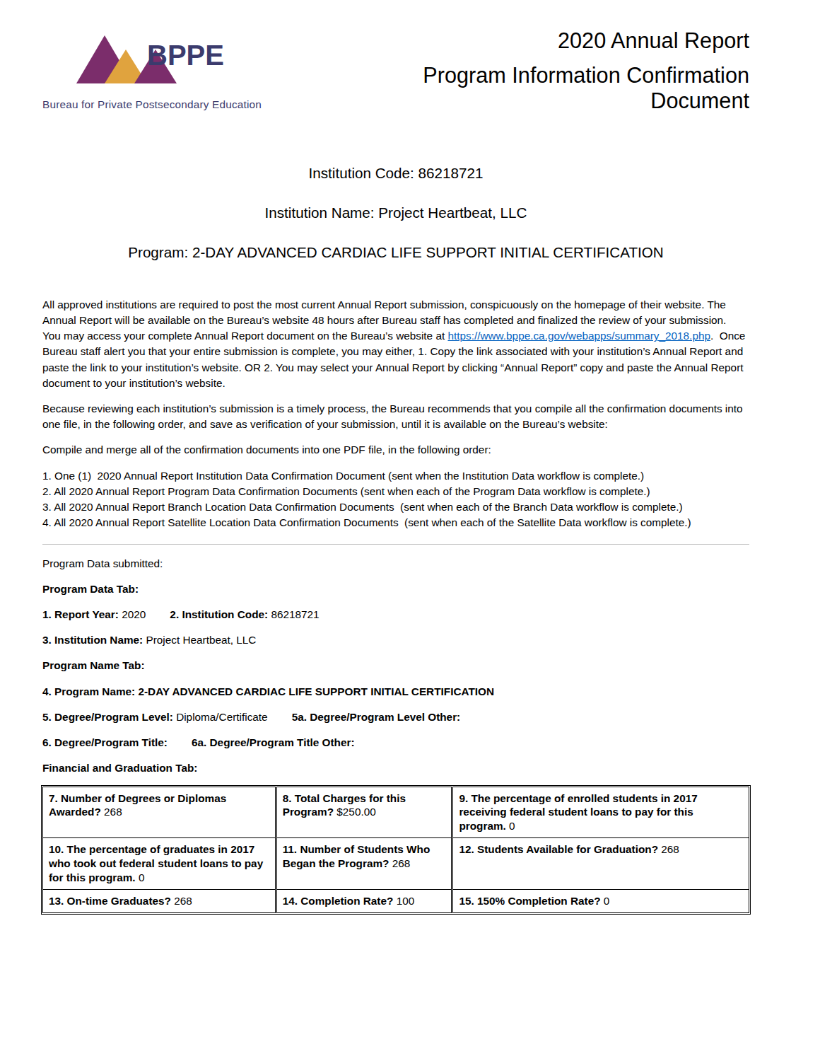BPPE
Bureau for Private Postsecondary Education
2020 Annual Report
Program Information Confirmation
Document
Institution Code: 86218721
Institution Name: Project Heartbeat, LLC
Program: 2-DAY ADVANCED CARDIAC LIFE SUPPORT INITIAL CERTIFICATION
All approved institutions are required to post the most current Annual Report submission, conspicuously on the homepage of their website. The Annual Report will be available on the Bureau’s website 48 hours after Bureau staff has completed and finalized the review of your submission. You may access your complete Annual Report document on the Bureau’s website at https://www.bppe.ca.gov/webapps/summary_2018.php. Once Bureau staff alert you that your entire submission is complete, you may either, 1. Copy the link associated with your institution’s Annual Report and paste the link to your institution’s website. OR 2. You may select your Annual Report by clicking “Annual Report” copy and paste the Annual Report document to your institution’s website.
Because reviewing each institution’s submission is a timely process, the Bureau recommends that you compile all the confirmation documents into one file, in the following order, and save as verification of your submission, until it is available on the Bureau’s website:
Compile and merge all of the confirmation documents into one PDF file, in the following order:
1. One (1) 2020 Annual Report Institution Data Confirmation Document (sent when the Institution Data workflow is complete.)
2. All 2020 Annual Report Program Data Confirmation Documents (sent when each of the Program Data workflow is complete.)
3. All 2020 Annual Report Branch Location Data Confirmation Documents (sent when each of the Branch Data workflow is complete.)
4. All 2020 Annual Report Satellite Location Data Confirmation Documents (sent when each of the Satellite Data workflow is complete.)
Program Data submitted:
Program Data Tab:
1. Report Year: 2020 2. Institution Code: 86218721
3. Institution Name: Project Heartbeat, LLC
Program Name Tab:
4. Program Name: 2-DAY ADVANCED CARDIAC LIFE SUPPORT INITIAL CERTIFICATION
5. Degree/Program Level: Diploma/Certificate 5a. Degree/Program Level Other:
6. Degree/Program Title: 6a. Degree/Program Title Other:
Financial and Graduation Tab:
| 7. Number of Degrees or Diplomas Awarded? 268 | 8. Total Charges for this Program? $250.00 | 9. The percentage of enrolled students in 2017 receiving federal student loans to pay for this program. 0 |
| 10. The percentage of graduates in 2017 who took out federal student loans to pay for this program. 0 | 11. Number of Students Who Began the Program? 268 | 12. Students Available for Graduation? 268 |
| 13. On-time Graduates? 268 | 14. Completion Rate? 100 | 15. 150% Completion Rate? 0 |